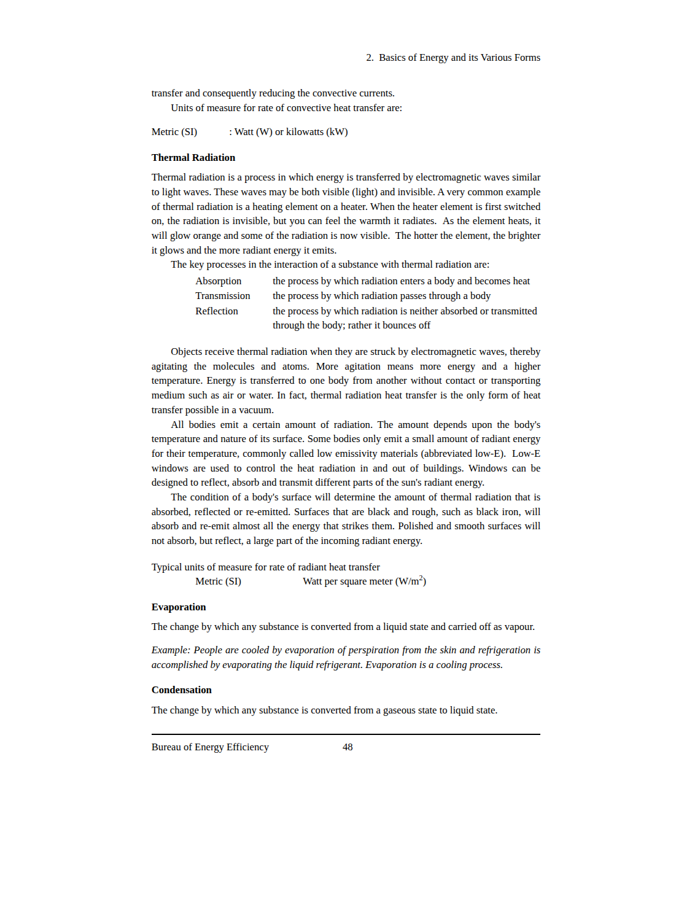2. Basics of Energy and its Various Forms
transfer and consequently reducing the convective currents.
Units of measure for rate of convective heat transfer are:
Metric (SI): Watt (W) or kilowatts (kW)
Thermal Radiation
Thermal radiation is a process in which energy is transferred by electromagnetic waves similar to light waves. These waves may be both visible (light) and invisible. A very common example of thermal radiation is a heating element on a heater. When the heater element is first switched on, the radiation is invisible, but you can feel the warmth it radiates. As the element heats, it will glow orange and some of the radiation is now visible. The hotter the element, the brighter it glows and the more radiant energy it emits.
The key processes in the interaction of a substance with thermal radiation are:
| Absorption | the process by which radiation enters a body and becomes heat |
| Transmission | the process by which radiation passes through a body |
| Reflection | the process by which radiation is neither absorbed or transmitted through the body; rather it bounces off |
Objects receive thermal radiation when they are struck by electromagnetic waves, thereby agitating the molecules and atoms. More agitation means more energy and a higher temperature. Energy is transferred to one body from another without contact or transporting medium such as air or water. In fact, thermal radiation heat transfer is the only form of heat transfer possible in a vacuum.
All bodies emit a certain amount of radiation. The amount depends upon the body's temperature and nature of its surface. Some bodies only emit a small amount of radiant energy for their temperature, commonly called low emissivity materials (abbreviated low-E). Low-E windows are used to control the heat radiation in and out of buildings. Windows can be designed to reflect, absorb and transmit different parts of the sun's radiant energy.
The condition of a body's surface will determine the amount of thermal radiation that is absorbed, reflected or re-emitted. Surfaces that are black and rough, such as black iron, will absorb and re-emit almost all the energy that strikes them. Polished and smooth surfaces will not absorb, but reflect, a large part of the incoming radiant energy.
Typical units of measure for rate of radiant heat transfer
Metric (SI) Watt per square meter (W/m2)
Evaporation
The change by which any substance is converted from a liquid state and carried off as vapour.
Example: People are cooled by evaporation of perspiration from the skin and refrigeration is accomplished by evaporating the liquid refrigerant. Evaporation is a cooling process.
Condensation
The change by which any substance is converted from a gaseous state to liquid state.
Bureau of Energy Efficiency 48